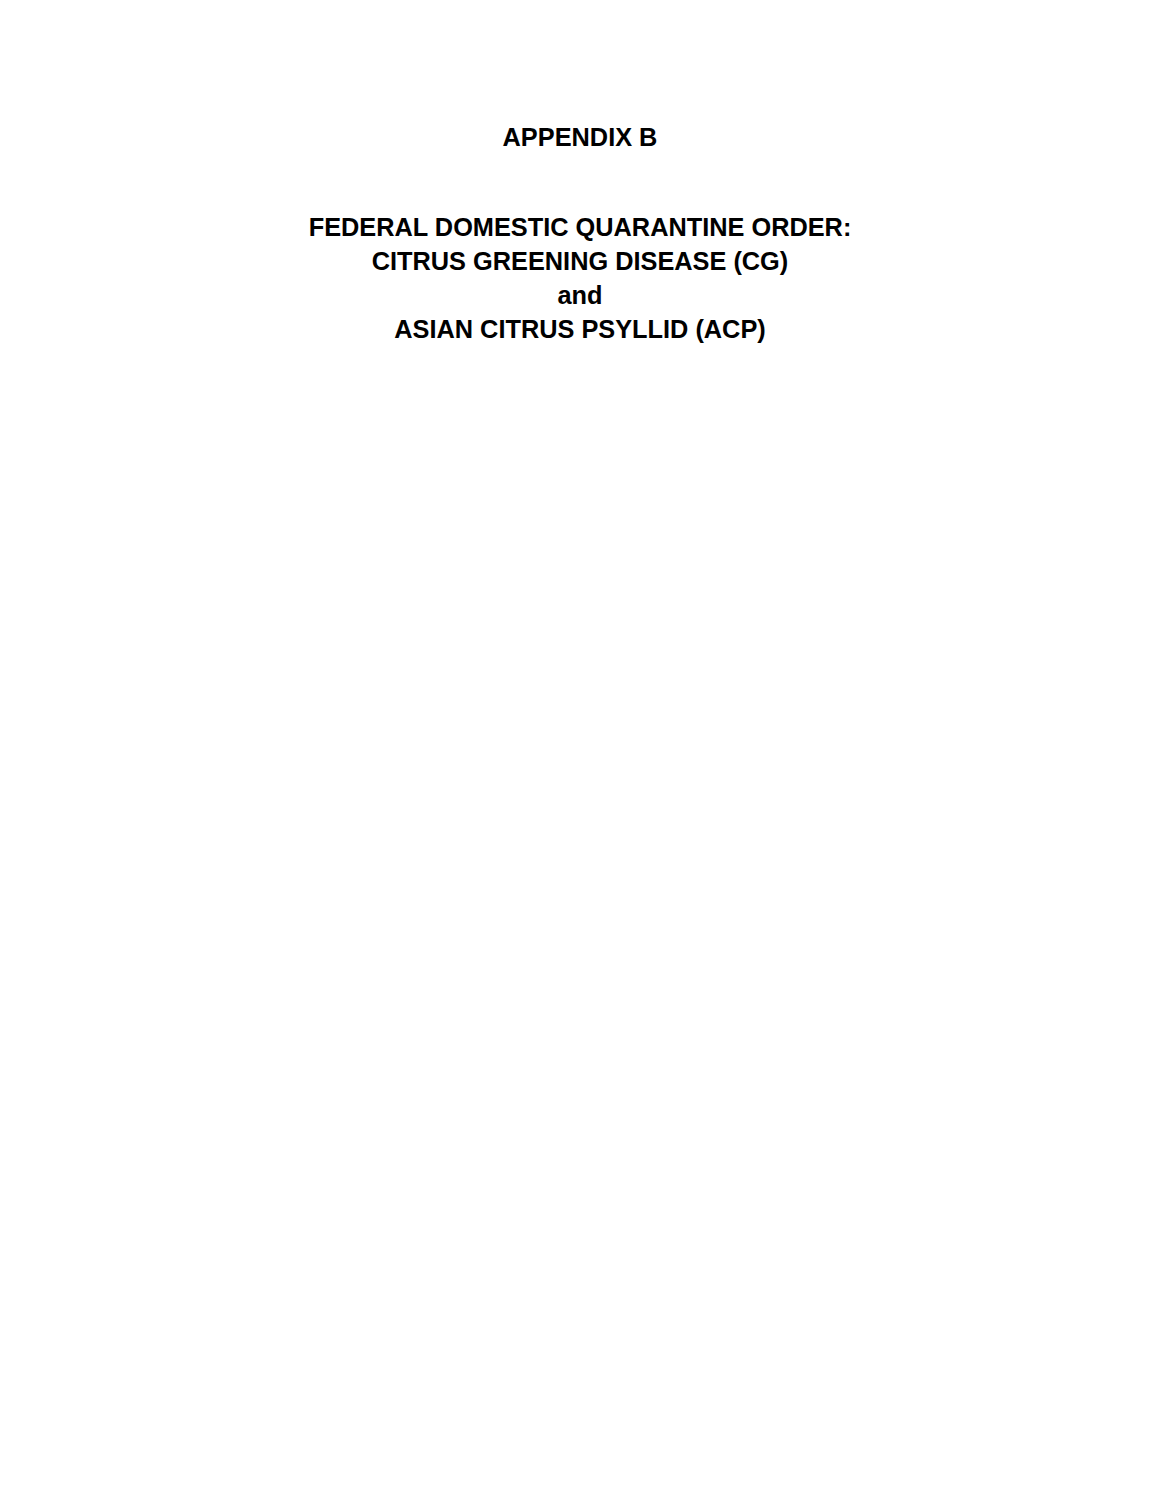APPENDIX B
FEDERAL DOMESTIC QUARANTINE ORDER:
CITRUS GREENING DISEASE (CG)
and
ASIAN CITRUS PSYLLID (ACP)